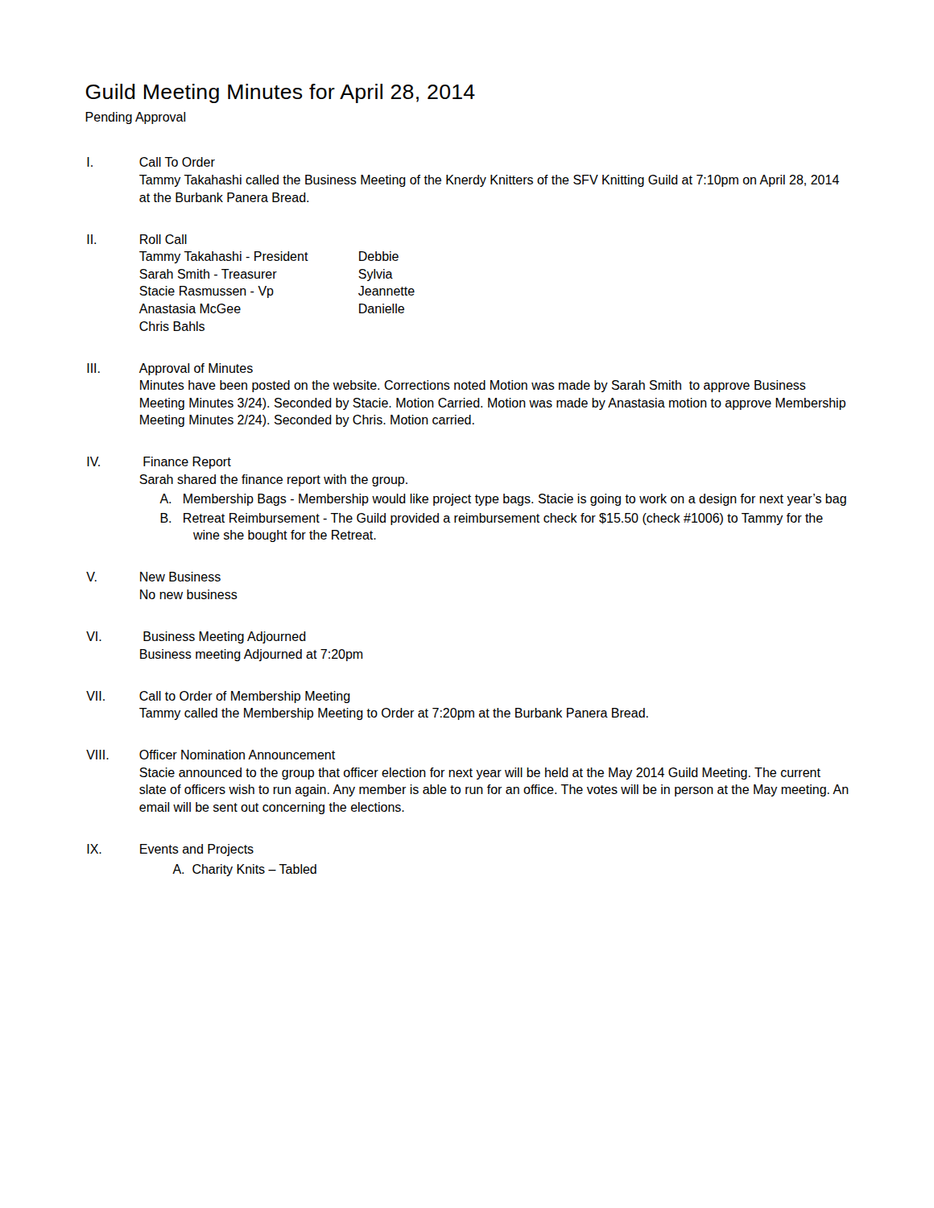Guild Meeting Minutes for April 28, 2014
Pending Approval
I.
Call To Order
Tammy Takahashi called the Business Meeting of the Knerdy Knitters of the SFV Knitting Guild at 7:10pm on April 28, 2014 at the Burbank Panera Bread.
II.
Roll Call
Tammy Takahashi - President
Debbie
Sarah Smith - Treasurer
Sylvia
Stacie Rasmussen - Vp
Jeannette
Anastasia McGee
Danielle
Chris Bahls
III.
Approval of Minutes
Minutes have been posted on the website. Corrections noted Motion was made by Sarah Smith to approve Business Meeting Minutes 3/24). Seconded by Stacie. Motion Carried. Motion was made by Anastasia motion to approve Membership Meeting Minutes 2/24). Seconded by Chris. Motion carried.
IV.
Finance Report
Sarah shared the finance report with the group.
A. Membership Bags - Membership would like project type bags. Stacie is going to work on a design for next year’s bag
B. Retreat Reimbursement - The Guild provided a reimbursement check for $15.50 (check #1006) to Tammy for the wine she bought for the Retreat.
V.
New Business
No new business
VI.
Business Meeting Adjourned
Business meeting Adjourned at 7:20pm
VII.
Call to Order of Membership Meeting
Tammy called the Membership Meeting to Order at 7:20pm at the Burbank Panera Bread.
VIII.
Officer Nomination Announcement
Stacie announced to the group that officer election for next year will be held at the May 2014 Guild Meeting. The current slate of officers wish to run again. Any member is able to run for an office. The votes will be in person at the May meeting. An email will be sent out concerning the elections.
IX.
Events and Projects
Charity Knits – Tabled